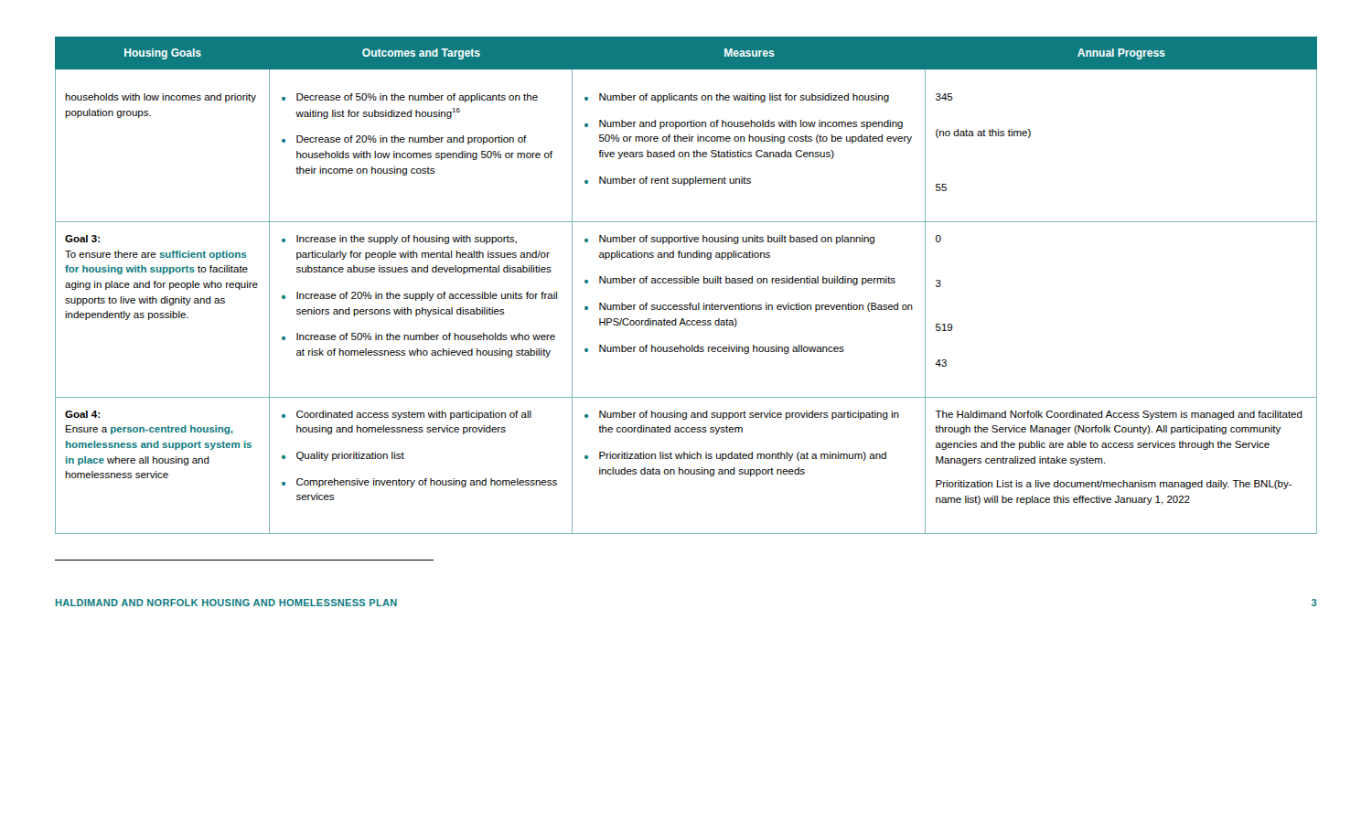| Housing Goals | Outcomes and Targets | Measures | Annual Progress |
| --- | --- | --- | --- |
| households with low incomes and priority population groups. | Decrease of 50% in the number of applicants on the waiting list for subsidized housing 16 Decrease of 20% in the number and proportion of households with low incomes spending 50% or more of their income on housing costs | Number of applicants on the waiting list for subsidized housing Number and proportion of households with low incomes spending 50% or more of their income on housing costs (to be updated every five years based on the Statistics Canada Census) Number of rent supplement units | 345 (no data at this time) 55 |
| Goal 3: To ensure there are sufficient options for housing with supports to facilitate aging in place and for people who require supports to live with dignity and as independently as possible. | Increase in the supply of housing with supports, particularly for people with mental health issues and/or substance abuse issues and developmental disabilities Increase of 20% in the supply of accessible units for frail seniors and persons with physical disabilities Increase of 50% in the number of households who were at risk of homelessness who achieved housing stability | Number of supportive housing units built based on planning applications and funding applications Number of accessible built based on residential building permits Number of successful interventions in eviction prevention (Based on HPS/Coordinated Access data) Number of households receiving housing allowances | 0 3 519 43 |
| Goal 4: Ensure a person-centred housing, homelessness and support system is in place where all housing and homelessness service | Coordinated access system with participation of all housing and homelessness service providers Quality prioritization list Comprehensive inventory of housing and homelessness services | Number of housing and support service providers participating in the coordinated access system Prioritization list which is updated monthly (at a minimum) and includes data on housing and support needs | The Haldimand Norfolk Coordinated Access System is managed and facilitated through the Service Manager (Norfolk County). All participating community agencies and the public are able to access services through the Service Managers centralized intake system. Prioritization List is a live document/mechanism managed daily. The BNL(by-name list) will be replace this effective January 1, 2022 |
HALDIMAND AND NORFOLK HOUSING AND HOMELESSNESS PLAN 3